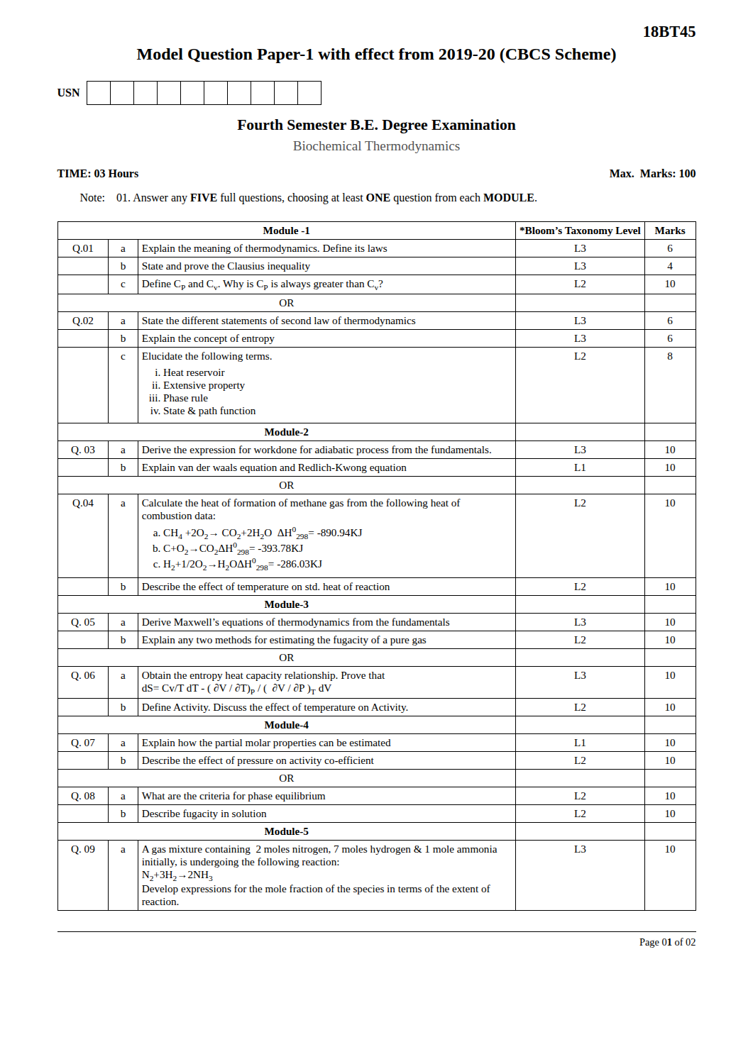18BT45
Model Question Paper-1 with effect from 2019-20 (CBCS Scheme)
USN
Fourth Semester B.E. Degree Examination
Biochemical Thermodynamics
TIME: 03 Hours
Max. Marks: 100
Note: 01. Answer any FIVE full questions, choosing at least ONE question from each MODULE.
| Module -1 | *Bloom’s Taxonomy Level | Marks |
| --- | --- | --- |
| Q.01 | a | Explain the meaning of thermodynamics. Define its laws | L3 | 6 |
| | b | State and prove the Clausius inequality | L3 | 4 |
| | c | Define C P and C v . Why is C P is always greater than C v ? | L2 | 10 |
| OR | | |
| Q.02 | a | State the different statements of second law of thermodynamics | L3 | 6 |
| | b | Explain the concept of entropy | L3 | 6 |
| | c | Elucidate the following terms. Heat reservoir Extensive property Phase rule State & path function | L2 | 8 |
| Module-2 | | |
| Q. 03 | a | Derive the expression for workdone for adiabatic process from the fundamentals. | L3 | 10 |
| | b | Explain van der waals equation and Redlich-Kwong equation | L1 | 10 |
| OR | | |
| Q.04 | a | Calculate the heat of formation of methane gas from the following heat of combustion data: CH 4 +2O 2 → CO 2 +2H 2 O ΔH 0 298 = -890.94KJ C+O 2 →CO 2 ΔH 0 298 = -393.78KJ H 2 +1/2O 2 →H 2 OΔH 0 298 = -286.03KJ | L2 | 10 |
| | b | Describe the effect of temperature on std. heat of reaction | L2 | 10 |
| Module-3 | | |
| Q. 05 | a | Derive Maxwell’s equations of thermodynamics from the fundamentals | L3 | 10 |
| | b | Explain any two methods for estimating the fugacity of a pure gas | L2 | 10 |
| OR | | |
| Q. 06 | a | Obtain the entropy heat capacity relationship. Prove that dS= Cv/T dT - ( ∂V / ∂T) P / ( ∂V / ∂P ) T dV | L3 | 10 |
| | b | Define Activity. Discuss the effect of temperature on Activity. | L2 | 10 |
| Module-4 | | |
| Q. 07 | a | Explain how the partial molar properties can be estimated | L1 | 10 |
| | b | Describe the effect of pressure on activity co-efficient | L2 | 10 |
| OR | | |
| Q. 08 | a | What are the criteria for phase equilibrium | L2 | 10 |
| | b | Describe fugacity in solution | L2 | 10 |
| Module-5 | | |
| Q. 09 | a | A gas mixture containing 2 moles nitrogen, 7 moles hydrogen & 1 mole ammonia initially, is undergoing the following reaction: N 2 +3H 2 →2NH 3 Develop expressions for the mole fraction of the species in terms of the extent of reaction. | L3 | 10 |
Page 01 of 02